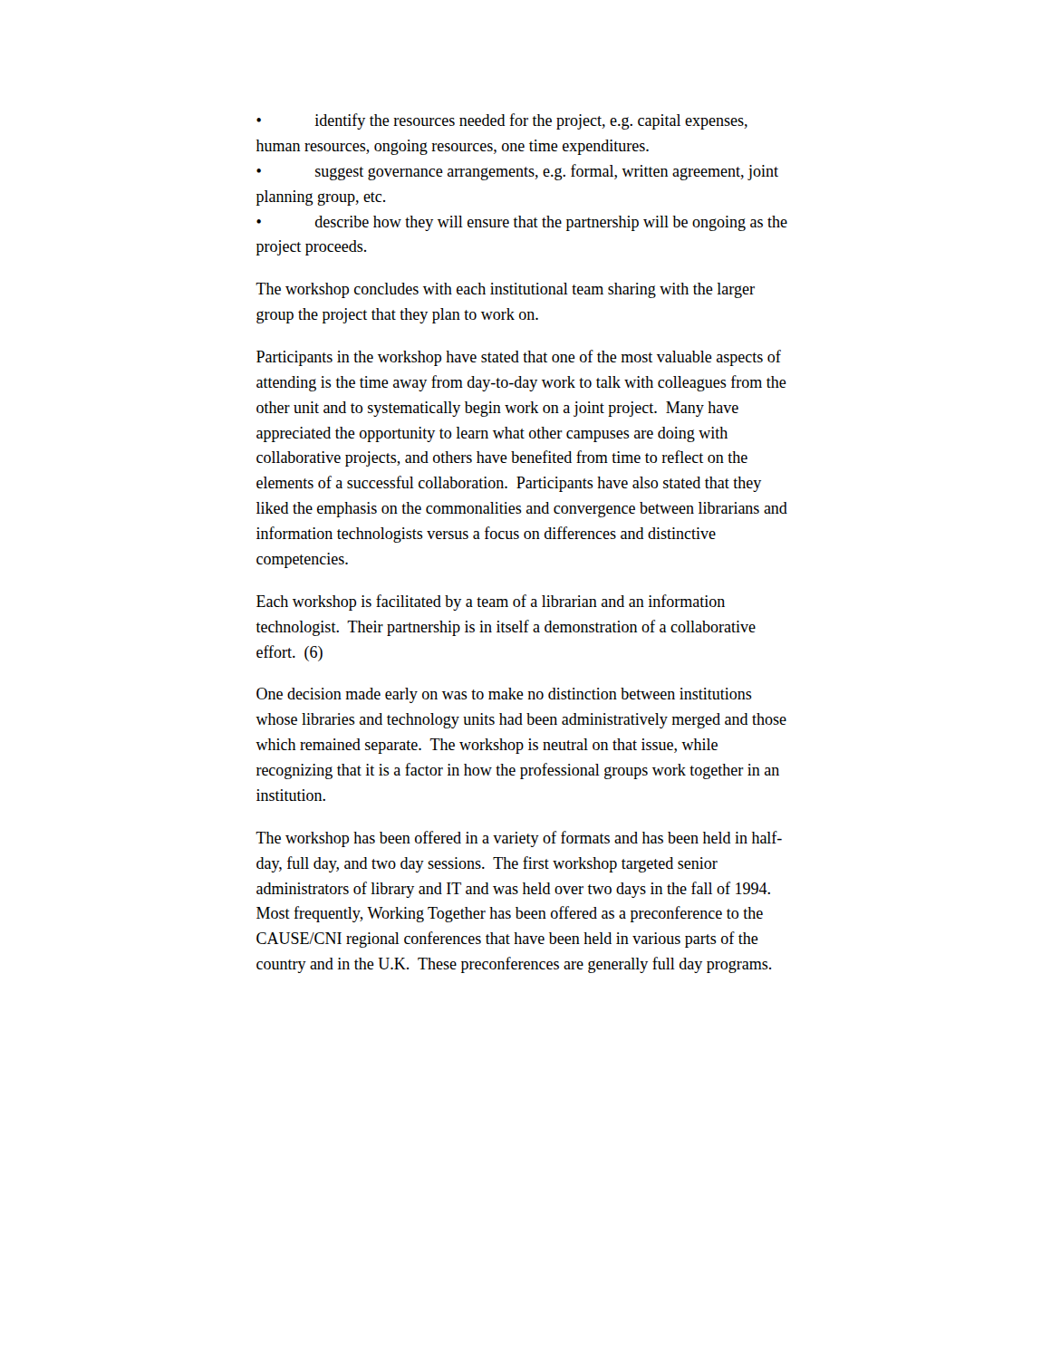•identify the resources needed for the project, e.g. capital expenses, human resources, ongoing resources, one time expenditures.
•suggest governance arrangements, e.g. formal, written agreement, joint planning group, etc.
•describe how they will ensure that the partnership will be ongoing as the project proceeds.
The workshop concludes with each institutional team sharing with the larger group the project that they plan to work on.
Participants in the workshop have stated that one of the most valuable aspects of attending is the time away from day-to-day work to talk with colleagues from the other unit and to systematically begin work on a joint project. Many have appreciated the opportunity to learn what other campuses are doing with collaborative projects, and others have benefited from time to reflect on the elements of a successful collaboration. Participants have also stated that they liked the emphasis on the commonalities and convergence between librarians and information technologists versus a focus on differences and distinctive competencies.
Each workshop is facilitated by a team of a librarian and an information technologist. Their partnership is in itself a demonstration of a collaborative effort. (6)
One decision made early on was to make no distinction between institutions whose libraries and technology units had been administratively merged and those which remained separate. The workshop is neutral on that issue, while recognizing that it is a factor in how the professional groups work together in an institution.
The workshop has been offered in a variety of formats and has been held in half-day, full day, and two day sessions. The first workshop targeted senior administrators of library and IT and was held over two days in the fall of 1994. Most frequently, Working Together has been offered as a preconference to the CAUSE/CNI regional conferences that have been held in various parts of the country and in the U.K. These preconferences are generally full day programs.